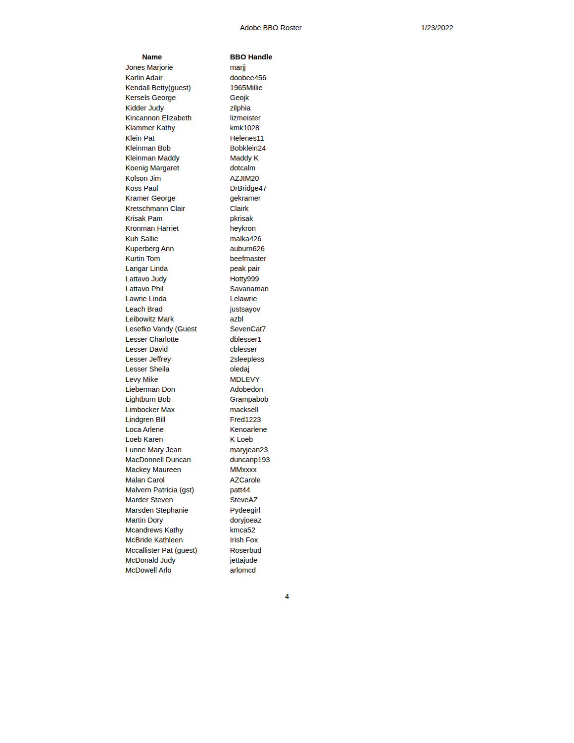Adobe BBO Roster 1/23/2022
| Name | BBO Handle |
| --- | --- |
| Jones Marjorie | marjj |
| Karlin Adair | doobee456 |
| Kendall Betty(guest) | 1965Millie |
| Kersels George | Geojk |
| Kidder Judy | zilphia |
| Kincannon Elizabeth | lizmeister |
| Klammer Kathy | kmk1028 |
| Klein Pat | Helenes11 |
| Kleinman Bob | Bobklein24 |
| Kleinman Maddy | Maddy K |
| Koenig Margaret | dotcalm |
| Kolson Jim | AZJIM20 |
| Koss Paul | DrBridge47 |
| Kramer George | gekramer |
| Kretschmann Clair | Clairk |
| Krisak Pam | pkrisak |
| Kronman Harriet | heykron |
| Kuh Sallie | malka426 |
| Kuperberg Ann | auburn626 |
| Kurtin Tom | beefmaster |
| Langar Linda | peak pair |
| Lattavo Judy | Hotty999 |
| Lattavo Phil | Savanaman |
| Lawrie Linda | Lelawrie |
| Leach Brad | justsayov |
| Leibowitz Mark | azbl |
| Lesefko Vandy (Guest | SevenCat7 |
| Lesser Charlotte | dblesser1 |
| Lesser David | cblesser |
| Lesser Jeffrey | 2sleepless |
| Lesser Sheila | oledaj |
| Levy Mike | MDLEVY |
| Lieberman Don | Adobedon |
| Lightburn Bob | Grampabob |
| Limbocker Max | macksell |
| Lindgren Bill | Fred1223 |
| Loca Arlene | Kenoarlene |
| Loeb Karen | K Loeb |
| Lunne Mary Jean | maryjean23 |
| MacDonnell Duncan | duncanp193 |
| Mackey Maureen | MMxxxx |
| Malan Carol | AZCarole |
| Malvern Patricia (gst) | patt44 |
| Marder Steven | SteveAZ |
| Marsden Stephanie | Pydeegirl |
| Martin Dory | doryjoeaz |
| Mcandrews Kathy | kmca52 |
| McBride Kathleen | Irish Fox |
| Mccallister Pat (guest) | Roserbud |
| McDonald Judy | jettajude |
| McDowell Arlo | arlomcd |
4